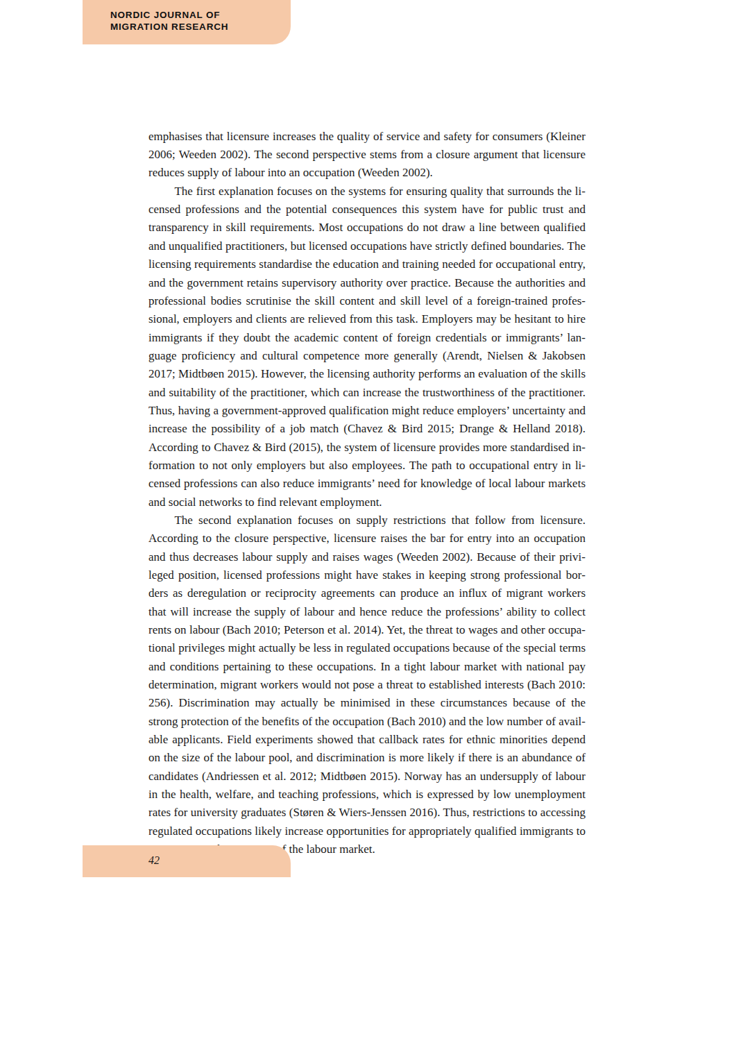Nordic Journal of
Migration Research
emphasises that licensure increases the quality of service and safety for consumers (Kleiner 2006; Weeden 2002). The second perspective stems from a closure argument that licensure reduces supply of labour into an occupation (Weeden 2002).
The first explanation focuses on the systems for ensuring quality that surrounds the licensed professions and the potential consequences this system have for public trust and transparency in skill requirements. Most occupations do not draw a line between qualified and unqualified practitioners, but licensed occupations have strictly defined boundaries. The licensing requirements standardise the education and training needed for occupational entry, and the government retains supervisory authority over practice. Because the authorities and professional bodies scrutinise the skill content and skill level of a foreign-trained professional, employers and clients are relieved from this task. Employers may be hesitant to hire immigrants if they doubt the academic content of foreign credentials or immigrants’ language proficiency and cultural competence more generally (Arendt, Nielsen & Jakobsen 2017; Midtbøen 2015). However, the licensing authority performs an evaluation of the skills and suitability of the practitioner, which can increase the trustworthiness of the practitioner. Thus, having a government-approved qualification might reduce employers’ uncertainty and increase the possibility of a job match (Chavez & Bird 2015; Drange & Helland 2018). According to Chavez & Bird (2015), the system of licensure provides more standardised information to not only employers but also employees. The path to occupational entry in licensed professions can also reduce immigrants’ need for knowledge of local labour markets and social networks to find relevant employment.
The second explanation focuses on supply restrictions that follow from licensure. According to the closure perspective, licensure raises the bar for entry into an occupation and thus decreases labour supply and raises wages (Weeden 2002). Because of their privileged position, licensed professions might have stakes in keeping strong professional borders as deregulation or reciprocity agreements can produce an influx of migrant workers that will increase the supply of labour and hence reduce the professions’ ability to collect rents on labour (Bach 2010; Peterson et al. 2014). Yet, the threat to wages and other occupational privileges might actually be less in regulated occupations because of the special terms and conditions pertaining to these occupations. In a tight labour market with national pay determination, migrant workers would not pose a threat to established interests (Bach 2010: 256). Discrimination may actually be minimised in these circumstances because of the strong protection of the benefits of the occupation (Bach 2010) and the low number of available applicants. Field experiments showed that callback rates for ethnic minorities depend on the size of the labour pool, and discrimination is more likely if there is an abundance of candidates (Andriessen et al. 2012; Midtbøen 2015). Norway has an undersupply of labour in the health, welfare, and teaching professions, which is expressed by low unemployment rates for university graduates (Støren & Wiers-Jenssen 2016). Thus, restrictions to accessing regulated occupations likely increase opportunities for appropriately qualified immigrants to integrate into this segment of the labour market.
42